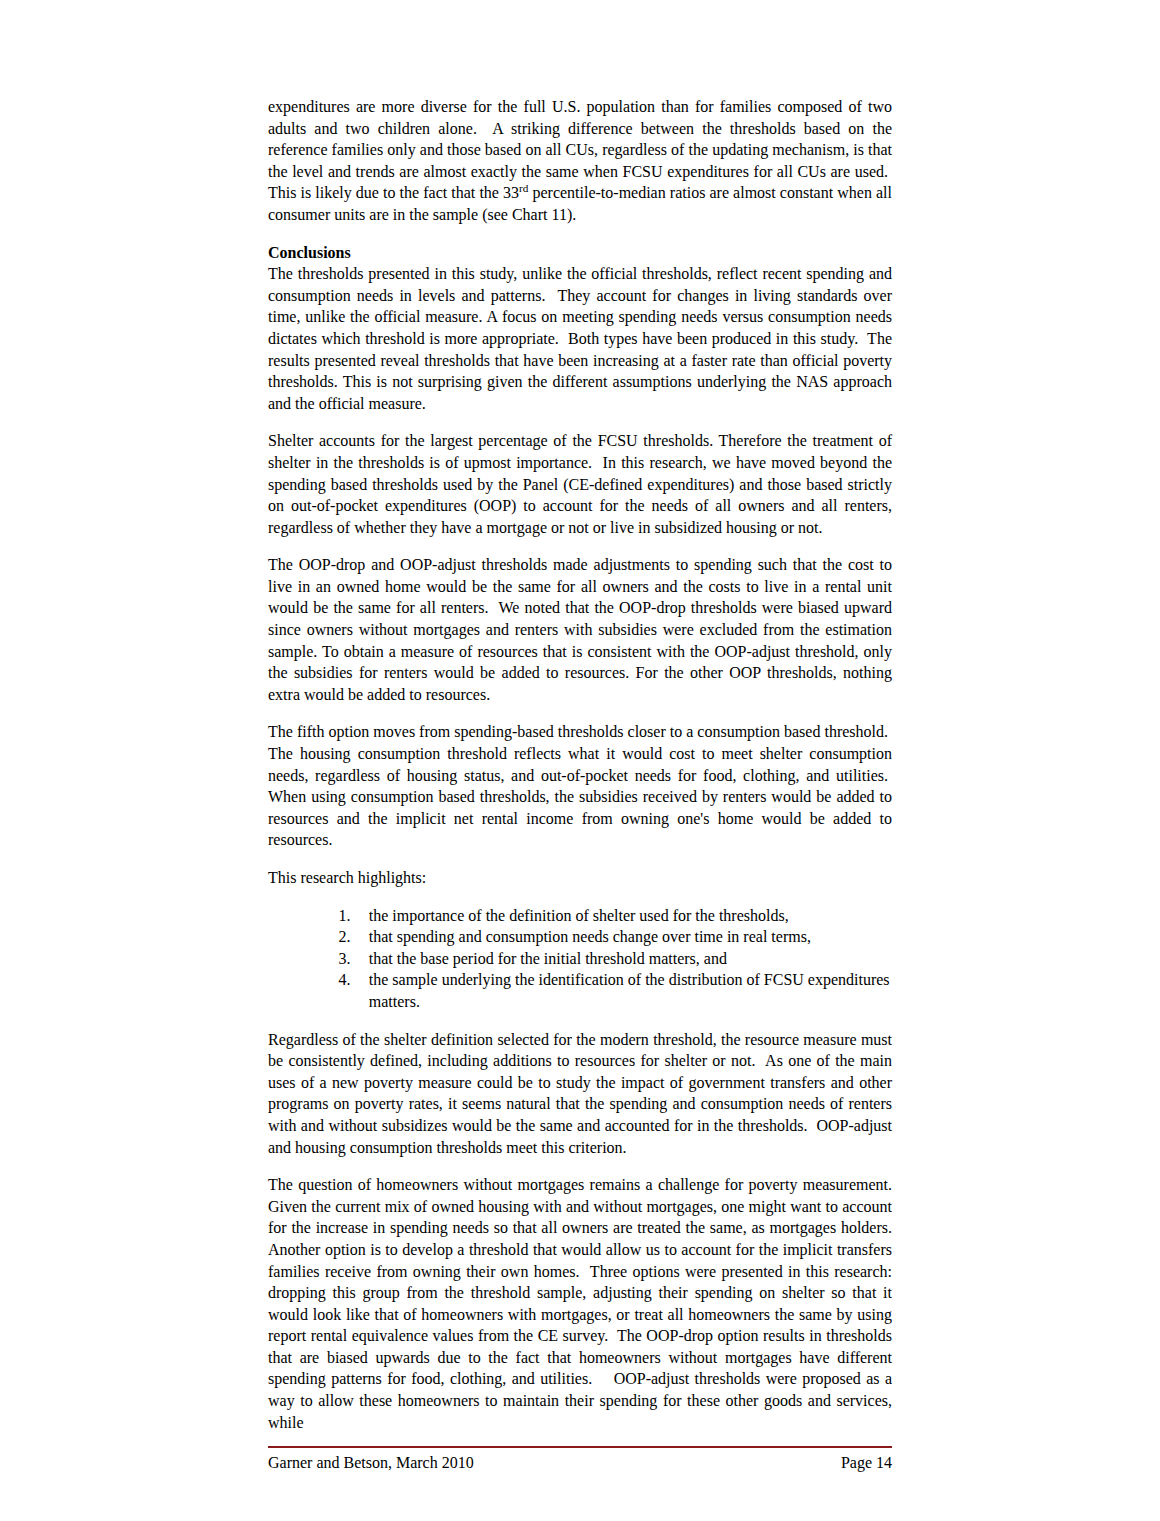expenditures are more diverse for the full U.S. population than for families composed of two adults and two children alone. A striking difference between the thresholds based on the reference families only and those based on all CUs, regardless of the updating mechanism, is that the level and trends are almost exactly the same when FCSU expenditures for all CUs are used. This is likely due to the fact that the 33rd percentile-to-median ratios are almost constant when all consumer units are in the sample (see Chart 11).
Conclusions
The thresholds presented in this study, unlike the official thresholds, reflect recent spending and consumption needs in levels and patterns. They account for changes in living standards over time, unlike the official measure. A focus on meeting spending needs versus consumption needs dictates which threshold is more appropriate. Both types have been produced in this study. The results presented reveal thresholds that have been increasing at a faster rate than official poverty thresholds. This is not surprising given the different assumptions underlying the NAS approach and the official measure.
Shelter accounts for the largest percentage of the FCSU thresholds. Therefore the treatment of shelter in the thresholds is of upmost importance. In this research, we have moved beyond the spending based thresholds used by the Panel (CE-defined expenditures) and those based strictly on out-of-pocket expenditures (OOP) to account for the needs of all owners and all renters, regardless of whether they have a mortgage or not or live in subsidized housing or not.
The OOP-drop and OOP-adjust thresholds made adjustments to spending such that the cost to live in an owned home would be the same for all owners and the costs to live in a rental unit would be the same for all renters. We noted that the OOP-drop thresholds were biased upward since owners without mortgages and renters with subsidies were excluded from the estimation sample. To obtain a measure of resources that is consistent with the OOP-adjust threshold, only the subsidies for renters would be added to resources. For the other OOP thresholds, nothing extra would be added to resources.
The fifth option moves from spending-based thresholds closer to a consumption based threshold. The housing consumption threshold reflects what it would cost to meet shelter consumption needs, regardless of housing status, and out-of-pocket needs for food, clothing, and utilities. When using consumption based thresholds, the subsidies received by renters would be added to resources and the implicit net rental income from owning one's home would be added to resources.
This research highlights:
the importance of the definition of shelter used for the thresholds,
that spending and consumption needs change over time in real terms,
that the base period for the initial threshold matters, and
the sample underlying the identification of the distribution of FCSU expenditures matters.
Regardless of the shelter definition selected for the modern threshold, the resource measure must be consistently defined, including additions to resources for shelter or not. As one of the main uses of a new poverty measure could be to study the impact of government transfers and other programs on poverty rates, it seems natural that the spending and consumption needs of renters with and without subsidizes would be the same and accounted for in the thresholds. OOP-adjust and housing consumption thresholds meet this criterion.
The question of homeowners without mortgages remains a challenge for poverty measurement. Given the current mix of owned housing with and without mortgages, one might want to account for the increase in spending needs so that all owners are treated the same, as mortgages holders. Another option is to develop a threshold that would allow us to account for the implicit transfers families receive from owning their own homes. Three options were presented in this research: dropping this group from the threshold sample, adjusting their spending on shelter so that it would look like that of homeowners with mortgages, or treat all homeowners the same by using report rental equivalence values from the CE survey. The OOP-drop option results in thresholds that are biased upwards due to the fact that homeowners without mortgages have different spending patterns for food, clothing, and utilities. OOP-adjust thresholds were proposed as a way to allow these homeowners to maintain their spending for these other goods and services, while
Garner and Betson, March 2010 Page 14